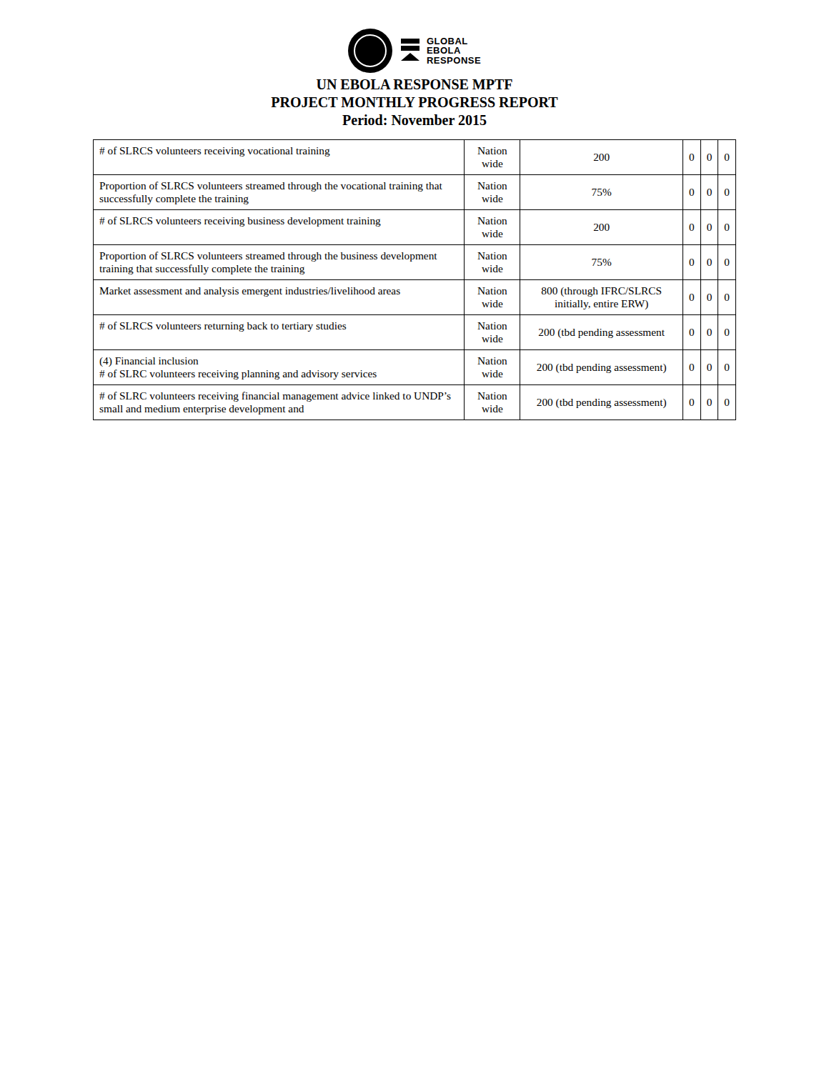GLOBAL
EBOLA
RESPONSE
UN EBOLA RESPONSE MPTF PROJECT MONTHLY PROGRESS REPORT Period: November 2015
| # of SLRCS volunteers receiving vocational training | Nation wide | 200 | 0 | 0 | 0 |
| Proportion of SLRCS volunteers streamed through the vocational training that successfully complete the training | Nation wide | 75% | 0 | 0 | 0 |
| # of SLRCS volunteers receiving business development training | Nation wide | 200 | 0 | 0 | 0 |
| Proportion of SLRCS volunteers streamed through the business development training that successfully complete the training | Nation wide | 75% | 0 | 0 | 0 |
| Market assessment and analysis emergent industries/livelihood areas | Nation wide | 800 (through IFRC/SLRCS initially, entire ERW) | 0 | 0 | 0 |
| # of SLRCS volunteers returning back to tertiary studies | Nation wide | 200 (tbd pending assessment | 0 | 0 | 0 |
| (4) Financial inclusion # of SLRC volunteers receiving planning and advisory services | Nation wide | 200 (tbd pending assessment) | 0 | 0 | 0 |
| # of SLRC volunteers receiving financial management advice linked to UNDP’s small and medium enterprise development and | Nation wide | 200 (tbd pending assessment) | 0 | 0 | 0 |